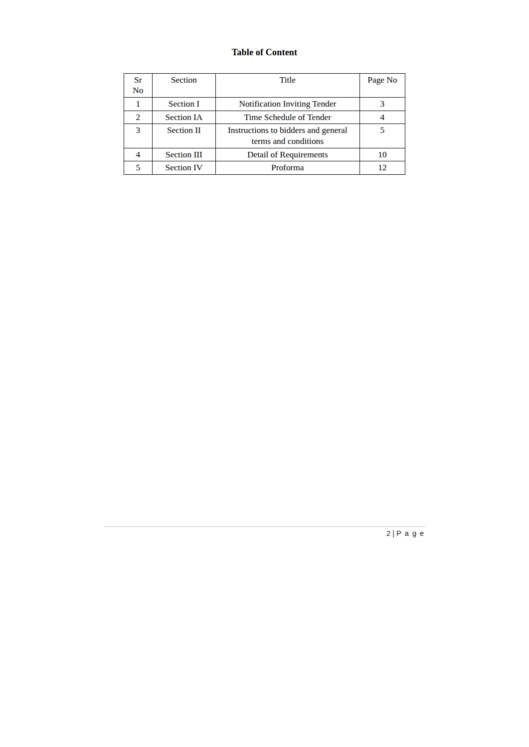Table of Content
| Sr No | Section | Title | Page No |
| 1 | Section I | Notification Inviting Tender | 3 |
| 2 | Section IA | Time Schedule of Tender | 4 |
| 3 | Section II | Instructions to bidders and general terms and conditions | 5 |
| 4 | Section III | Detail of Requirements | 10 |
| 5 | Section IV | Proforma | 12 |
2 | P a g e